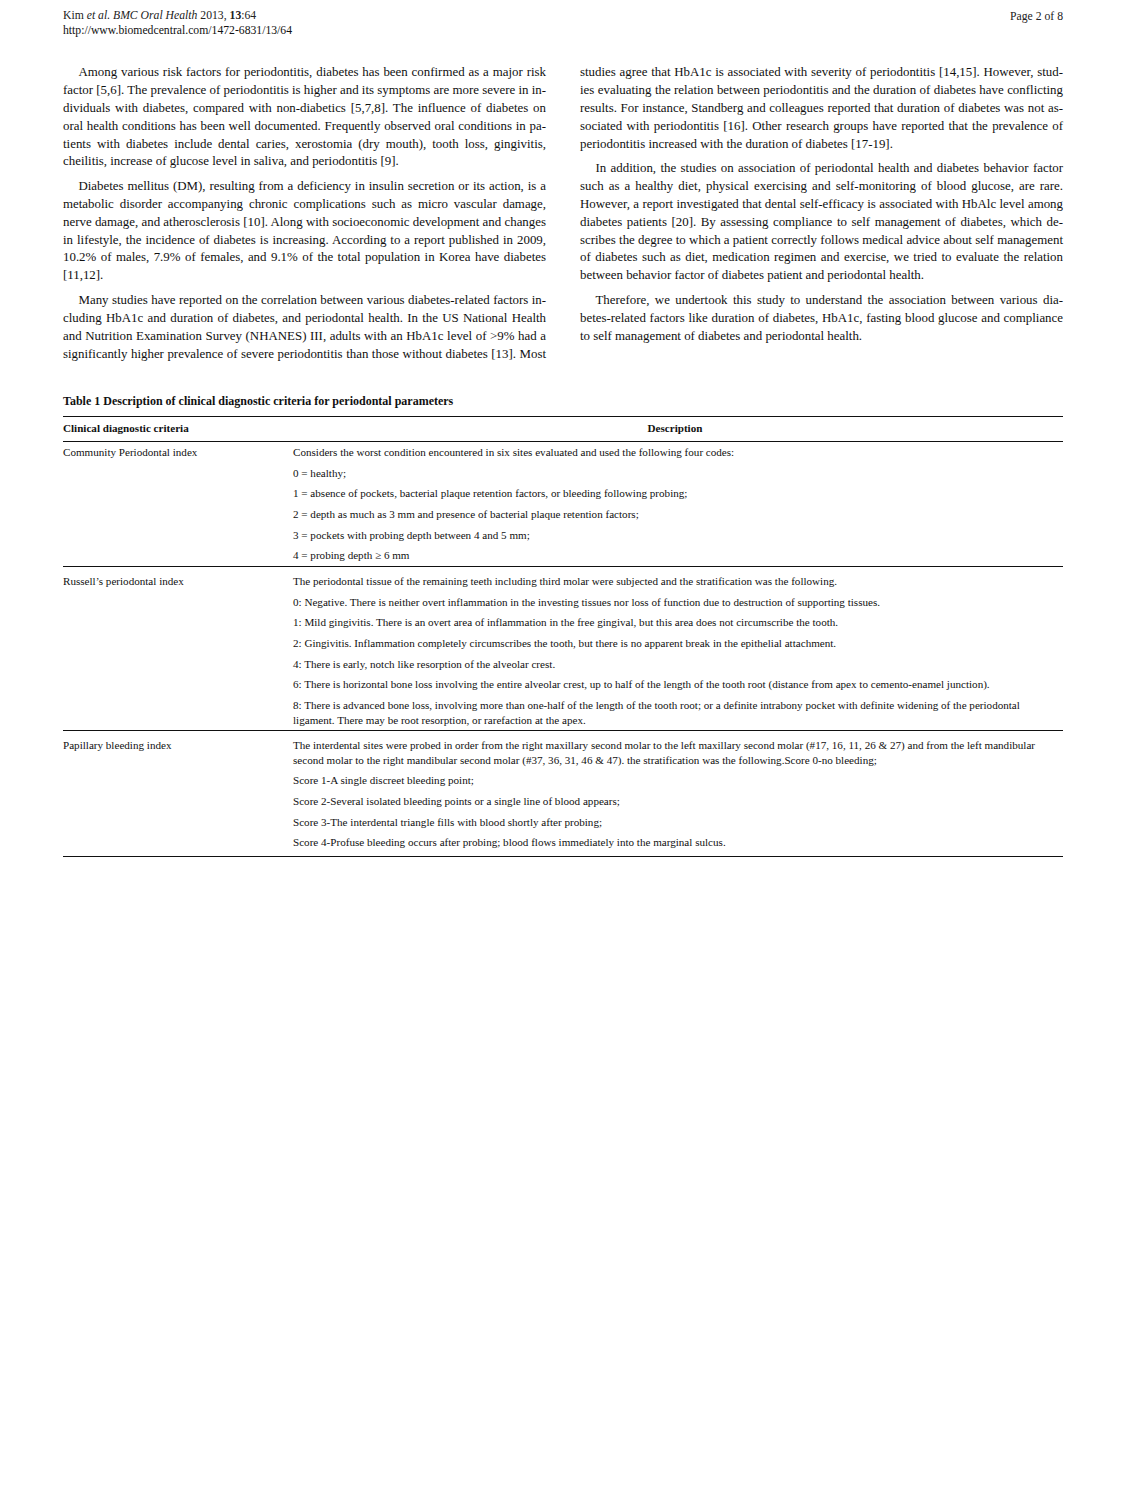Kim et al. BMC Oral Health 2013, 13:64
http://www.biomedcentral.com/1472-6831/13/64
Page 2 of 8
Among various risk factors for periodontitis, diabetes has been confirmed as a major risk factor [5,6]. The prevalence of periodontitis is higher and its symptoms are more severe in individuals with diabetes, compared with non-diabetics [5,7,8]. The influence of diabetes on oral health conditions has been well documented. Frequently observed oral conditions in patients with diabetes include dental caries, xerostomia (dry mouth), tooth loss, gingivitis, cheilitis, increase of glucose level in saliva, and periodontitis [9].
Diabetes mellitus (DM), resulting from a deficiency in insulin secretion or its action, is a metabolic disorder accompanying chronic complications such as micro vascular damage, nerve damage, and atherosclerosis [10]. Along with socioeconomic development and changes in lifestyle, the incidence of diabetes is increasing. According to a report published in 2009, 10.2% of males, 7.9% of females, and 9.1% of the total population in Korea have diabetes [11,12].
Many studies have reported on the correlation between various diabetes-related factors including HbA1c and duration of diabetes, and periodontal health. In the US National Health and Nutrition Examination Survey (NHANES) III, adults with an HbA1c level of >9% had a significantly higher prevalence of severe periodontitis than those without diabetes [13]. Most studies agree that HbA1c is associated with severity of periodontitis [14,15]. However, studies evaluating the relation between periodontitis and the duration of diabetes have conflicting results. For instance, Standberg and colleagues reported that duration of diabetes was not associated with periodontitis [16]. Other research groups have reported that the prevalence of periodontitis increased with the duration of diabetes [17-19].
In addition, the studies on association of periodontal health and diabetes behavior factor such as a healthy diet, physical exercising and self-monitoring of blood glucose, are rare. However, a report investigated that dental self-efficacy is associated with HbAlc level among diabetes patients [20]. By assessing compliance to self management of diabetes, which describes the degree to which a patient correctly follows medical advice about self management of diabetes such as diet, medication regimen and exercise, we tried to evaluate the relation between behavior factor of diabetes patient and periodontal health.
Therefore, we undertook this study to understand the association between various diabetes-related factors like duration of diabetes, HbA1c, fasting blood glucose and compliance to self management of diabetes and periodontal health.
Table 1 Description of clinical diagnostic criteria for periodontal parameters
| Clinical diagnostic criteria | Description |
| --- | --- |
| Community Periodontal index | Considers the worst condition encountered in six sites evaluated and used the following four codes: |
| | 0 = healthy; |
| | 1 = absence of pockets, bacterial plaque retention factors, or bleeding following probing; |
| | 2 = depth as much as 3 mm and presence of bacterial plaque retention factors; |
| | 3 = pockets with probing depth between 4 and 5 mm; |
| | 4 = probing depth ≥ 6 mm |
| Russell’s periodontal index | The periodontal tissue of the remaining teeth including third molar were subjected and the stratification was the following. |
| | 0: Negative. There is neither overt inflammation in the investing tissues nor loss of function due to destruction of supporting tissues. |
| | 1: Mild gingivitis. There is an overt area of inflammation in the free gingival, but this area does not circumscribe the tooth. |
| | 2: Gingivitis. Inflammation completely circumscribes the tooth, but there is no apparent break in the epithelial attachment. |
| | 4: There is early, notch like resorption of the alveolar crest. |
| | 6: There is horizontal bone loss involving the entire alveolar crest, up to half of the length of the tooth root (distance from apex to cemento-enamel junction). |
| | 8: There is advanced bone loss, involving more than one-half of the length of the tooth root; or a definite intrabony pocket with definite widening of the periodontal ligament. There may be root resorption, or rarefaction at the apex. |
| Papillary bleeding index | The interdental sites were probed in order from the right maxillary second molar to the left maxillary second molar (#17, 16, 11, 26 & 27) and from the left mandibular second molar to the right mandibular second molar (#37, 36, 31, 46 & 47). the stratification was the following.Score 0-no bleeding; |
| | Score 1-A single discreet bleeding point; |
| | Score 2-Several isolated bleeding points or a single line of blood appears; |
| | Score 3-The interdental triangle fills with blood shortly after probing; |
| | Score 4-Profuse bleeding occurs after probing; blood flows immediately into the marginal sulcus. |